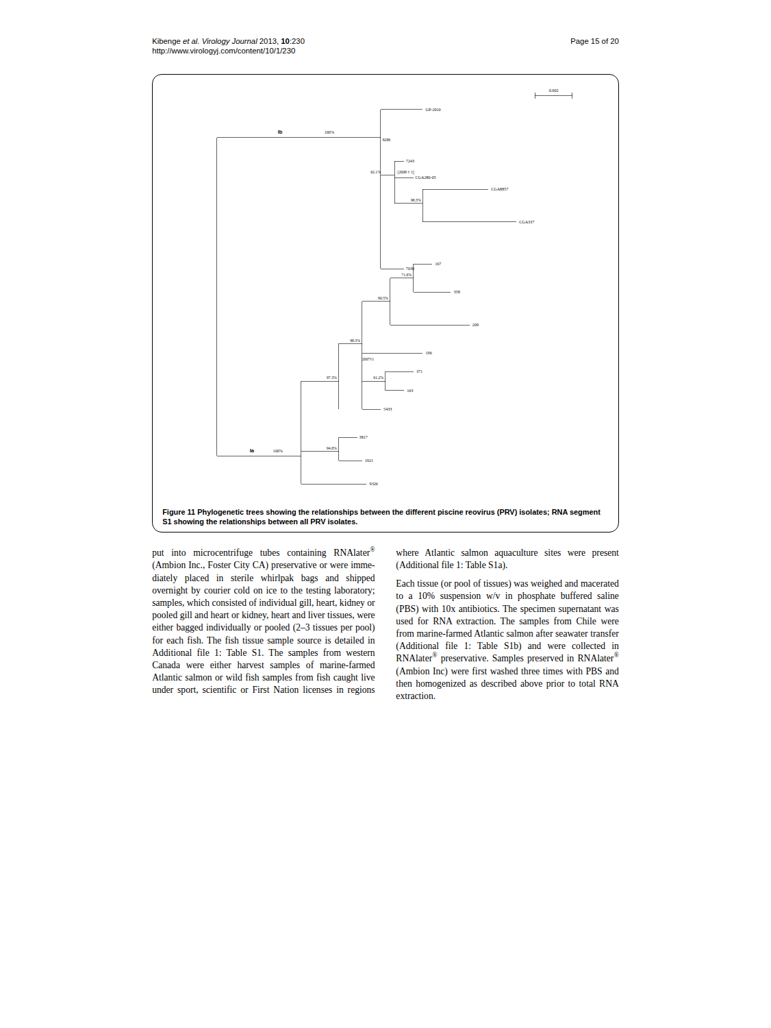Kibenge et al. Virology Journal 2013, 10:230 http://www.virologyj.com/content/10/1/230
Page 15 of 20
0.002 Ib 100% 8286 GP-2010 62.1% [2008 ± 1] 7243 CGA280-05 98.3% CGA8857 CGA337 7030 Ia 100% 97.3% 98.3% 90.5% 71.6% 167 358 209 196 2007±1 61.2% 371 163 5433 94.8% 3817 1921 9326
Figure 11 Phylogenetic trees showing the relationships between the different piscine reovirus (PRV) isolates; RNA segment S1 showing the relationships between all PRV isolates.
put into microcentrifuge tubes containing RNAlater® (Ambion Inc., Foster City CA) preservative or were immediately placed in sterile whirlpak bags and shipped overnight by courier cold on ice to the testing laboratory; samples, which consisted of individual gill, heart, kidney or pooled gill and heart or kidney, heart and liver tissues, were either bagged individually or pooled (2–3 tissues per pool) for each fish. The fish tissue sample source is detailed in Additional file 1: Table S1. The samples from western Canada were either harvest samples of marine-farmed Atlantic salmon or wild fish samples from fish caught live under sport, scientific or First Nation licenses in regions where Atlantic salmon aquaculture sites were present (Additional file 1: Table S1a).
Each tissue (or pool of tissues) was weighed and macerated to a 10% suspension w/v in phosphate buffered saline (PBS) with 10x antibiotics. The specimen supernatant was used for RNA extraction. The samples from Chile were from marine-farmed Atlantic salmon after seawater transfer (Additional file 1: Table S1b) and were collected in RNAlater® preservative. Samples preserved in RNAlater® (Ambion Inc) were first washed three times with PBS and then homogenized as described above prior to total RNA extraction.